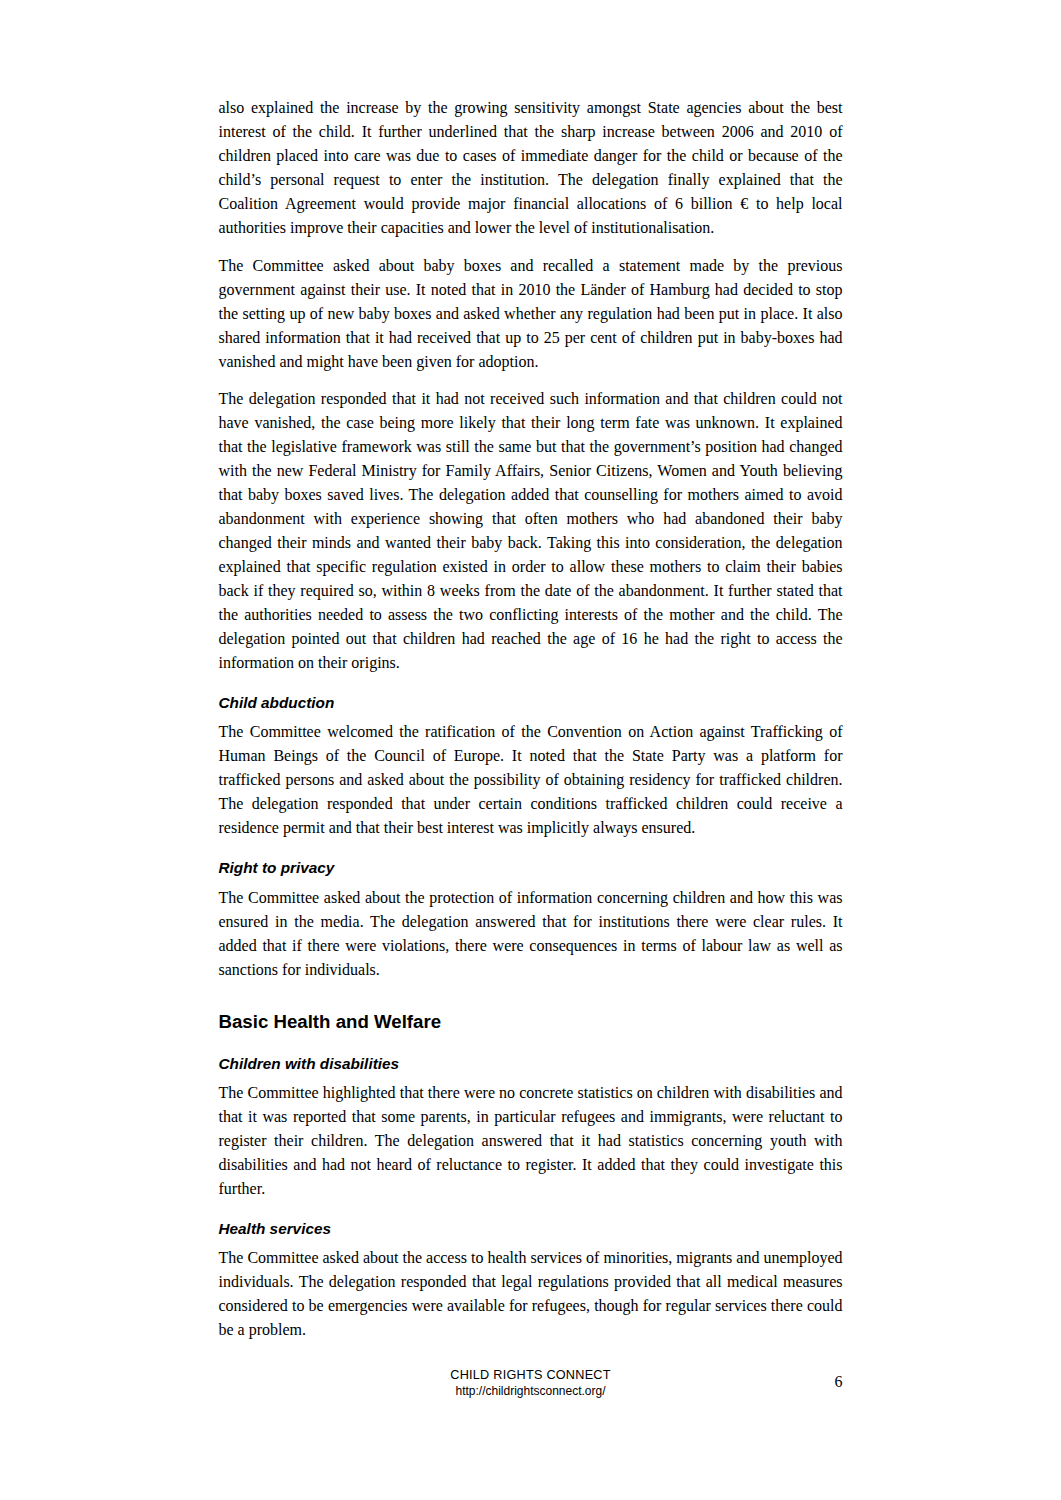also explained the increase by the growing sensitivity amongst State agencies about the best interest of the child. It further underlined that the sharp increase between 2006 and 2010 of children placed into care was due to cases of immediate danger for the child or because of the child’s personal request to enter the institution. The delegation finally explained that the Coalition Agreement would provide major financial allocations of 6 billion € to help local authorities improve their capacities and lower the level of institutionalisation.
The Committee asked about baby boxes and recalled a statement made by the previous government against their use. It noted that in 2010 the Länder of Hamburg had decided to stop the setting up of new baby boxes and asked whether any regulation had been put in place. It also shared information that it had received that up to 25 per cent of children put in baby-boxes had vanished and might have been given for adoption.
The delegation responded that it had not received such information and that children could not have vanished, the case being more likely that their long term fate was unknown. It explained that the legislative framework was still the same but that the government’s position had changed with the new Federal Ministry for Family Affairs, Senior Citizens, Women and Youth believing that baby boxes saved lives. The delegation added that counselling for mothers aimed to avoid abandonment with experience showing that often mothers who had abandoned their baby changed their minds and wanted their baby back. Taking this into consideration, the delegation explained that specific regulation existed in order to allow these mothers to claim their babies back if they required so, within 8 weeks from the date of the abandonment. It further stated that the authorities needed to assess the two conflicting interests of the mother and the child. The delegation pointed out that children had reached the age of 16 he had the right to access the information on their origins.
Child abduction
The Committee welcomed the ratification of the Convention on Action against Trafficking of Human Beings of the Council of Europe. It noted that the State Party was a platform for trafficked persons and asked about the possibility of obtaining residency for trafficked children. The delegation responded that under certain conditions trafficked children could receive a residence permit and that their best interest was implicitly always ensured.
Right to privacy
The Committee asked about the protection of information concerning children and how this was ensured in the media. The delegation answered that for institutions there were clear rules. It added that if there were violations, there were consequences in terms of labour law as well as sanctions for individuals.
Basic Health and Welfare
Children with disabilities
The Committee highlighted that there were no concrete statistics on children with disabilities and that it was reported that some parents, in particular refugees and immigrants, were reluctant to register their children. The delegation answered that it had statistics concerning youth with disabilities and had not heard of reluctance to register. It added that they could investigate this further.
Health services
The Committee asked about the access to health services of minorities, migrants and unemployed individuals. The delegation responded that legal regulations provided that all medical measures considered to be emergencies were available for refugees, though for regular services there could be a problem.
CHILD RIGHTS CONNECT
http://childrightsconnect.org/
6